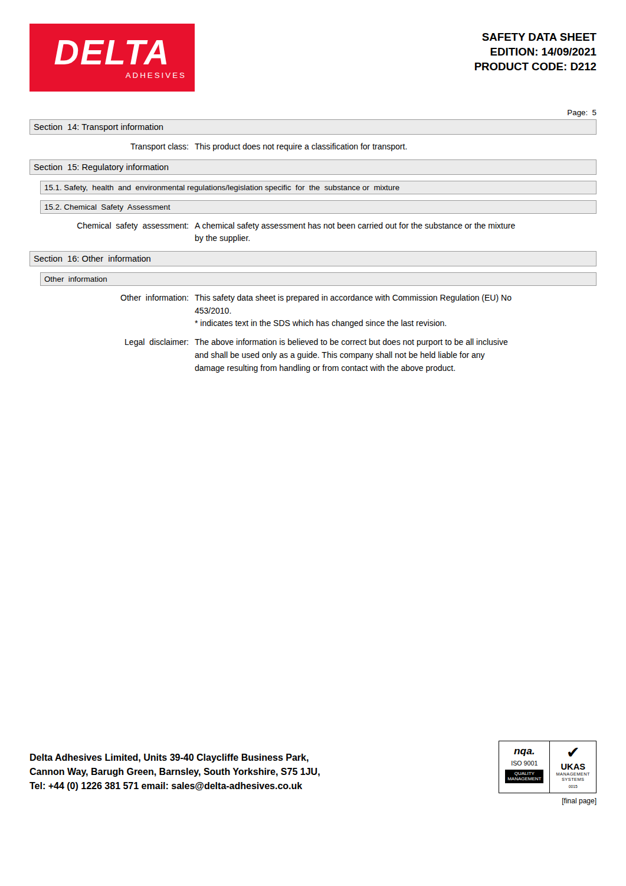DELTA
ADHESIVES
SAFETY DATA SHEET
EDITION: 14/09/2021
PRODUCT CODE: D212
Page: 5
Section 14: Transport information
Transport class:
This product does not require a classification for transport.
Section 15: Regulatory information
15.1. Safety, health and environmental regulations/legislation specific for the substance or mixture
15.2. Chemical Safety Assessment
Chemical safety assessment:
A chemical safety assessment has not been carried out for the substance or the mixture
by the supplier.
Section 16: Other information
Other information
Other information:
This safety data sheet is prepared in accordance with Commission Regulation (EU) No
453/2010.
* indicates text in the SDS which has changed since the last revision.
Legal disclaimer:
The above information is believed to be correct but does not purport to be all inclusive
and shall be used only as a guide. This company shall not be held liable for any
damage resulting from handling or from contact with the above product.
Delta Adhesives Limited, Units 39-40 Claycliffe Business Park,
Cannon Way, Barugh Green, Barnsley, South Yorkshire, S75 1JU,
Tel: +44 (0) 1226 381 571 email: sales@delta-adhesives.co.uk
nqa.
ISO 9001
QUALITY
MANAGEMENT
✔
UKAS
MANAGEMENT
SYSTEMS
0015
[final page]